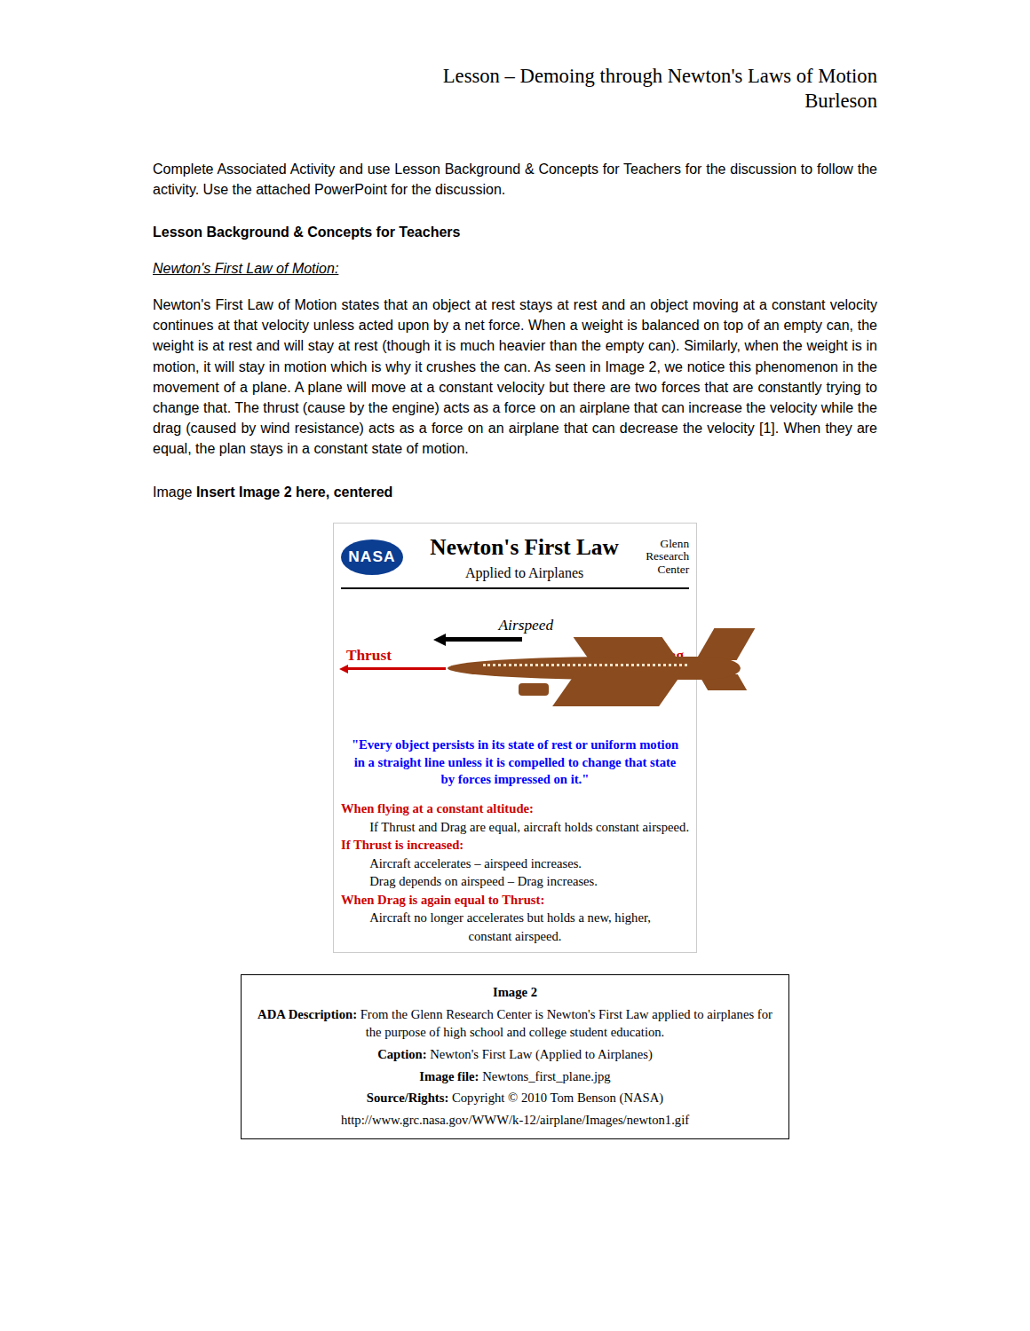Lesson – Demoing through Newton's Laws of Motion
Burleson
Complete Associated Activity and use Lesson Background & Concepts for Teachers for the discussion to follow the activity. Use the attached PowerPoint for the discussion.
Lesson Background & Concepts for Teachers
Newton's First Law of Motion:
Newton's First Law of Motion states that an object at rest stays at rest and an object moving at a constant velocity continues at that velocity unless acted upon by a net force. When a weight is balanced on top of an empty can, the weight is at rest and will stay at rest (though it is much heavier than the empty can). Similarly, when the weight is in motion, it will stay in motion which is why it crushes the can. As seen in Image 2, we notice this phenomenon in the movement of a plane. A plane will move at a constant velocity but there are two forces that are constantly trying to change that. The thrust (cause by the engine) acts as a force on an airplane that can increase the velocity while the drag (caused by wind resistance) acts as a force on an airplane that can decrease the velocity [1]. When they are equal, the plan stays in a constant state of motion.
Image Insert Image 2 here, centered
NASA
Newton's First Law
Applied to Airplanes
Glenn
Research
Center
Thrust Drag Airspeed
"Every object persists in its state of rest or uniform motion
in a straight line unless it is compelled to change that state
by forces impressed on it."
When flying at a constant altitude: If Thrust and Drag are equal, aircraft holds constant airspeed. If Thrust is increased: Aircraft accelerates – airspeed increases. Drag depends on airspeed – Drag increases. When Drag is again equal to Thrust: Aircraft no longer accelerates but holds a new, higher, constant airspeed.
Image 2
ADA Description: From the Glenn Research Center is Newton's First Law applied to airplanes for the purpose of high school and college student education.
Caption: Newton's First Law (Applied to Airplanes)
Image file: Newtons_first_plane.jpg
Source/Rights: Copyright © 2010 Tom Benson (NASA)
http://www.grc.nasa.gov/WWW/k-12/airplane/Images/newton1.gif